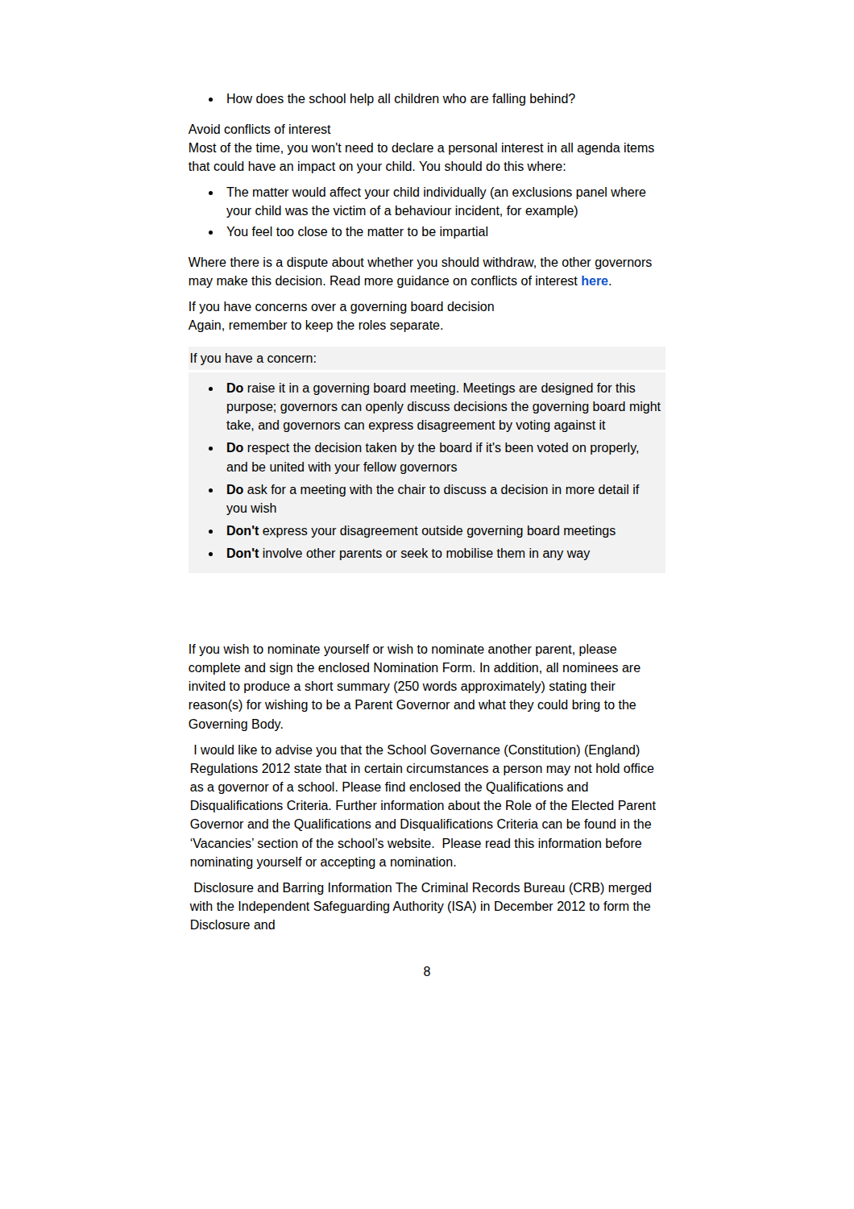How does the school help all children who are falling behind?
Avoid conflicts of interest
Most of the time, you won't need to declare a personal interest in all agenda items that could have an impact on your child. You should do this where:
The matter would affect your child individually (an exclusions panel where your child was the victim of a behaviour incident, for example)
You feel too close to the matter to be impartial
Where there is a dispute about whether you should withdraw, the other governors may make this decision. Read more guidance on conflicts of interest here.
If you have concerns over a governing board decision
Again, remember to keep the roles separate.
If you have a concern:
Do raise it in a governing board meeting. Meetings are designed for this purpose; governors can openly discuss decisions the governing board might take, and governors can express disagreement by voting against it
Do respect the decision taken by the board if it's been voted on properly, and be united with your fellow governors
Do ask for a meeting with the chair to discuss a decision in more detail if you wish
Don't express your disagreement outside governing board meetings
Don't involve other parents or seek to mobilise them in any way
If you wish to nominate yourself or wish to nominate another parent, please complete and sign the enclosed Nomination Form. In addition, all nominees are invited to produce a short summary (250 words approximately) stating their reason(s) for wishing to be a Parent Governor and what they could bring to the Governing Body.
I would like to advise you that the School Governance (Constitution) (England) Regulations 2012 state that in certain circumstances a person may not hold office as a governor of a school. Please find enclosed the Qualifications and Disqualifications Criteria. Further information about the Role of the Elected Parent Governor and the Qualifications and Disqualifications Criteria can be found in the ‘Vacancies’ section of the school’s website. Please read this information before nominating yourself or accepting a nomination.
Disclosure and Barring Information The Criminal Records Bureau (CRB) merged with the Independent Safeguarding Authority (ISA) in December 2012 to form the Disclosure and
8